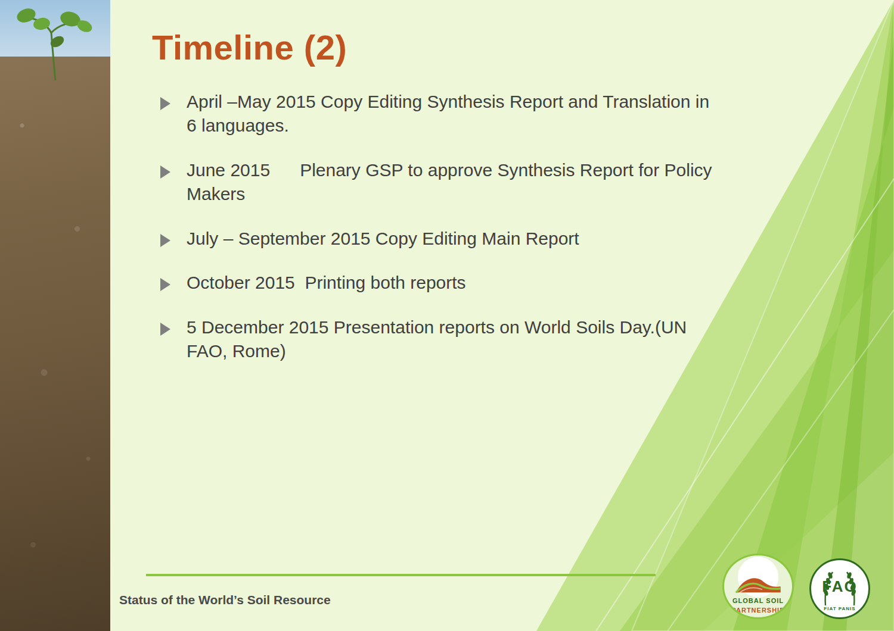Timeline (2)
April –May 2015 Copy Editing Synthesis Report and Translation in 6 languages.
June 2015 Plenary GSP to approve Synthesis Report for Policy Makers
July – September 2015 Copy Editing Main Report
October 2015 Printing both reports
5 December 2015 Presentation reports on World Soils Day.(UN FAO, Rome)
Status of the World’s Soil Resource
GLOBAL SOIL
PARTNERSHIP
FAO
FIAT PANIS